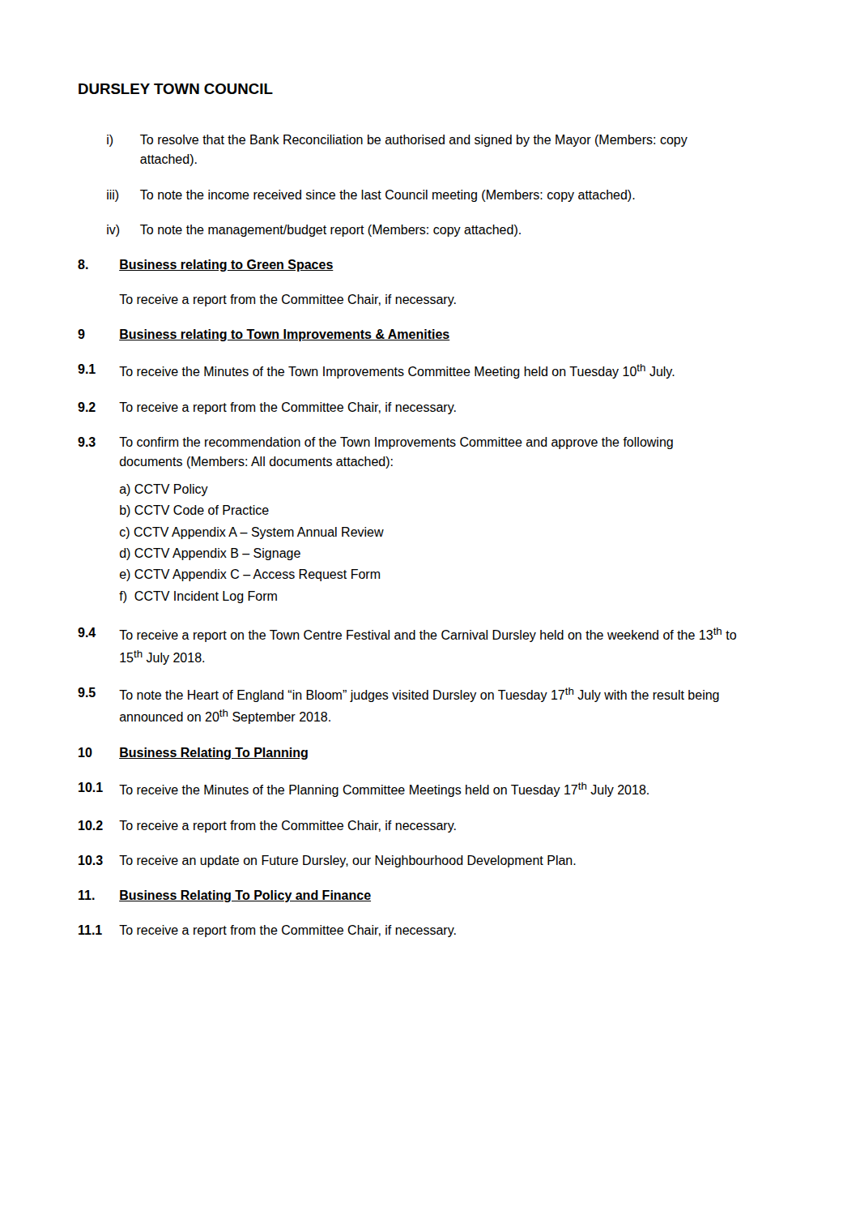DURSLEY TOWN COUNCIL
i)
To resolve that the Bank Reconciliation be authorised and signed by the Mayor (Members: copy attached).
iii)
To note the income received since the last Council meeting (Members: copy attached).
iv)
To note the management/budget report (Members: copy attached).
8.
Business relating to Green Spaces
To receive a report from the Committee Chair, if necessary.
9
Business relating to Town Improvements & Amenities
9.1
To receive the Minutes of the Town Improvements Committee Meeting held on Tuesday 10th July.
9.2
To receive a report from the Committee Chair, if necessary.
9.3
To confirm the recommendation of the Town Improvements Committee and approve the following documents (Members: All documents attached):
a) CCTV Policy
b) CCTV Code of Practice
c) CCTV Appendix A – System Annual Review
d) CCTV Appendix B – Signage
e) CCTV Appendix C – Access Request Form
f) CCTV Incident Log Form
9.4
To receive a report on the Town Centre Festival and the Carnival Dursley held on the weekend of the 13th to 15th July 2018.
9.5
To note the Heart of England “in Bloom” judges visited Dursley on Tuesday 17th July with the result being announced on 20th September 2018.
10
Business Relating To Planning
10.1
To receive the Minutes of the Planning Committee Meetings held on Tuesday 17th July 2018.
10.2
To receive a report from the Committee Chair, if necessary.
10.3
To receive an update on Future Dursley, our Neighbourhood Development Plan.
11.
Business Relating To Policy and Finance
11.1
To receive a report from the Committee Chair, if necessary.